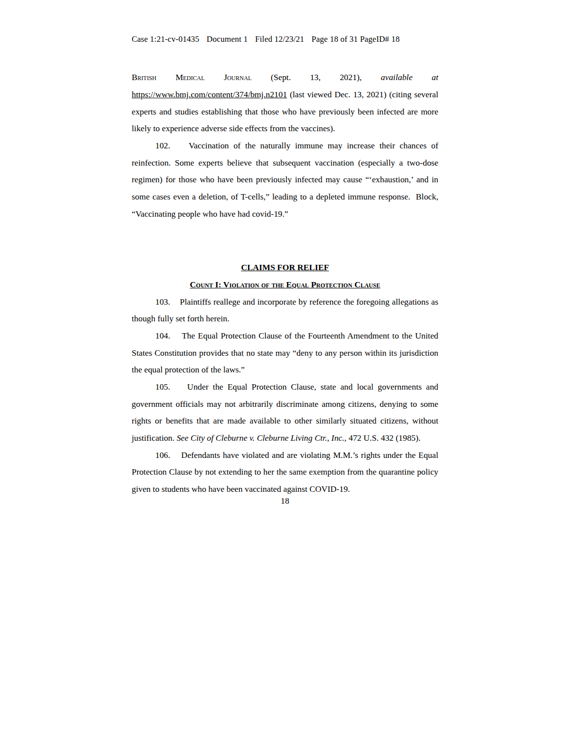Case 1:21-cv-01435 Document 1 Filed 12/23/21 Page 18 of 31 PageID# 18
British Medical Journal (Sept. 13, 2021), available at
https://www.bmj.com/content/374/bmj.n2101 (last viewed Dec. 13, 2021) (citing several experts and studies establishing that those who have previously been infected are more likely to experience adverse side effects from the vaccines).
102. Vaccination of the naturally immune may increase their chances of reinfection. Some experts believe that subsequent vaccination (especially a two-dose regimen) for those who have been previously infected may cause “‘exhaustion,’ and in some cases even a deletion, of T-cells,” leading to a depleted immune response. Block, “Vaccinating people who have had covid-19.”
CLAIMS FOR RELIEF
Count I: Violation of the Equal Protection Clause
103. Plaintiffs reallege and incorporate by reference the foregoing allegations as though fully set forth herein.
104. The Equal Protection Clause of the Fourteenth Amendment to the United States Constitution provides that no state may “deny to any person within its jurisdiction the equal protection of the laws.”
105. Under the Equal Protection Clause, state and local governments and government officials may not arbitrarily discriminate among citizens, denying to some rights or benefits that are made available to other similarly situated citizens, without justification. See City of Cleburne v. Cleburne Living Ctr., Inc., 472 U.S. 432 (1985).
106. Defendants have violated and are violating M.M.’s rights under the Equal Protection Clause by not extending to her the same exemption from the quarantine policy given to students who have been vaccinated against COVID-19.
18